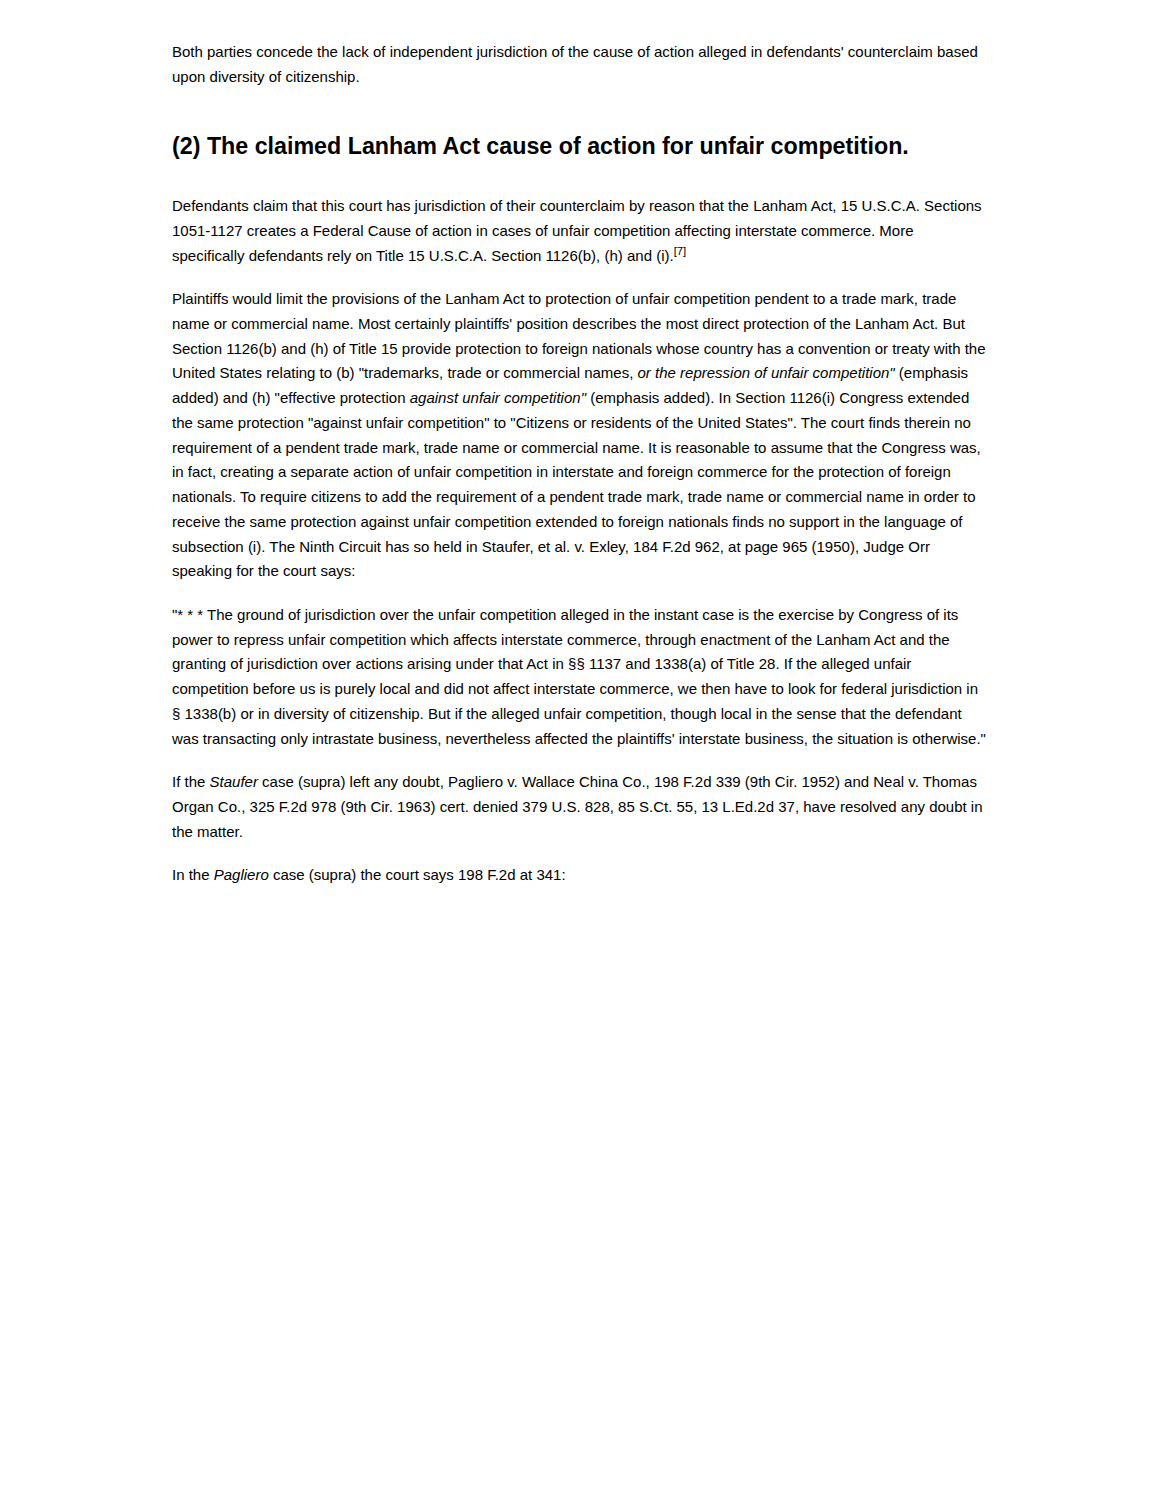Both parties concede the lack of independent jurisdiction of the cause of action alleged in defendants' counterclaim based upon diversity of citizenship.
(2) The claimed Lanham Act cause of action for unfair competition.
Defendants claim that this court has jurisdiction of their counterclaim by reason that the Lanham Act, 15 U.S.C.A. Sections 1051-1127 creates a Federal Cause of action in cases of unfair competition affecting interstate commerce. More specifically defendants rely on Title 15 U.S.C.A. Section 1126(b), (h) and (i).[7]
Plaintiffs would limit the provisions of the Lanham Act to protection of unfair competition pendent to a trade mark, trade name or commercial name. Most certainly plaintiffs' position describes the most direct protection of the Lanham Act. But Section 1126(b) and (h) of Title 15 provide protection to foreign nationals whose country has a convention or treaty with the United States relating to (b) "trademarks, trade or commercial names, or the repression of unfair competition" (emphasis added) and (h) "effective protection against unfair competition" (emphasis added). In Section 1126(i) Congress extended the same protection "against unfair competition" to "Citizens or residents of the United States". The court finds therein no requirement of a pendent trade mark, trade name or commercial name. It is reasonable to assume that the Congress was, in fact, creating a separate action of unfair competition in interstate and foreign commerce for the protection of foreign nationals. To require citizens to add the requirement of a pendent trade mark, trade name or commercial name in order to receive the same protection against unfair competition extended to foreign nationals finds no support in the language of subsection (i). The Ninth Circuit has so held in Staufer, et al. v. Exley, 184 F.2d 962, at page 965 (1950), Judge Orr speaking for the court says:
"* * * The ground of jurisdiction over the unfair competition alleged in the instant case is the exercise by Congress of its power to repress unfair competition which affects interstate commerce, through enactment of the Lanham Act and the granting of jurisdiction over actions arising under that Act in §§ 1137 and 1338(a) of Title 28. If the alleged unfair competition before us is purely local and did not affect interstate commerce, we then have to look for federal jurisdiction in § 1338(b) or in diversity of citizenship. But if the alleged unfair competition, though local in the sense that the defendant was transacting only intrastate business, nevertheless affected the plaintiffs' interstate business, the situation is otherwise."
If the Staufer case (supra) left any doubt, Pagliero v. Wallace China Co., 198 F.2d 339 (9th Cir. 1952) and Neal v. Thomas Organ Co., 325 F.2d 978 (9th Cir. 1963) cert. denied 379 U.S. 828, 85 S.Ct. 55, 13 L.Ed.2d 37, have resolved any doubt in the matter.
In the Pagliero case (supra) the court says 198 F.2d at 341: